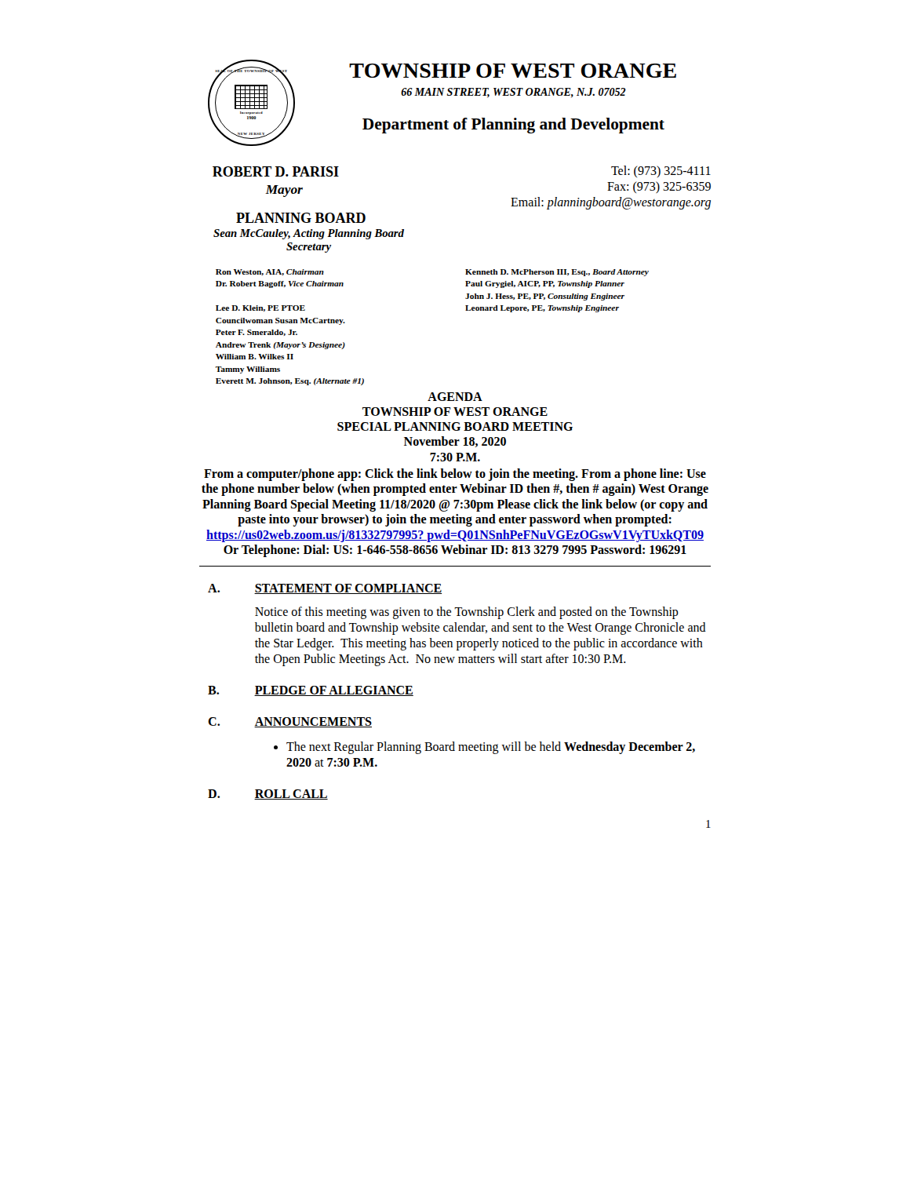Seal of the Township of West
Incorporated
1900
New Jersey
TOWNSHIP OF WEST ORANGE
66 MAIN STREET, WEST ORANGE, N.J. 07052
Department of Planning and Development
ROBERT D. PARISI
Mayor
PLANNING BOARD
Sean McCauley, Acting Planning Board
Secretary
Tel: (973) 325-4111 Fax: (973) 325-6359 Email: planningboard@westorange.org
| Ron Weston, AIA, Chairman | Kenneth D. McPherson III, Esq., Board Attorney |
| Dr. Robert Bagoff, Vice Chairman | Paul Grygiel, AICP, PP, Township Planner |
| | John J. Hess, PE, PP, Consulting Engineer |
| Lee D. Klein, PE PTOE | Leonard Lepore, PE, Township Engineer |
| Councilwoman Susan McCartney. | |
| Peter F. Smeraldo, Jr. | |
| Andrew Trenk (Mayor’s Designee) | |
| William B. Wilkes II | |
| Tammy Williams | |
| Everett M. Johnson, Esq. (Alternate #1) | |
AGENDA
TOWNSHIP OF WEST ORANGE
SPECIAL PLANNING BOARD MEETING
November 18, 2020
7:30 P.M.
From a computer/phone app: Click the link below to join the meeting. From a phone line: Use the phone number below (when prompted enter Webinar ID then #, then # again) West Orange Planning Board Special Meeting 11/18/2020 @ 7:30pm Please click the link below (or copy and paste into your browser) to join the meeting and enter password when prompted:
https://us02web.zoom.us/j/81332797995? pwd=Q01NSnhPeFNuVGEzOGswV1VyTUxkQT09
Or Telephone: Dial: US: 1-646-558-8656 Webinar ID: 813 3279 7995 Password: 196291
A.
STATEMENT OF COMPLIANCE
Notice of this meeting was given to the Township Clerk and posted on the Township bulletin board and Township website calendar, and sent to the West Orange Chronicle and the Star Ledger. This meeting has been properly noticed to the public in accordance with the Open Public Meetings Act. No new matters will start after 10:30 P.M.
B.
PLEDGE OF ALLEGIANCE
C.
ANNOUNCEMENTS
The next Regular Planning Board meeting will be held Wednesday December 2, 2020 at 7:30 P.M.
D.
ROLL CALL
1